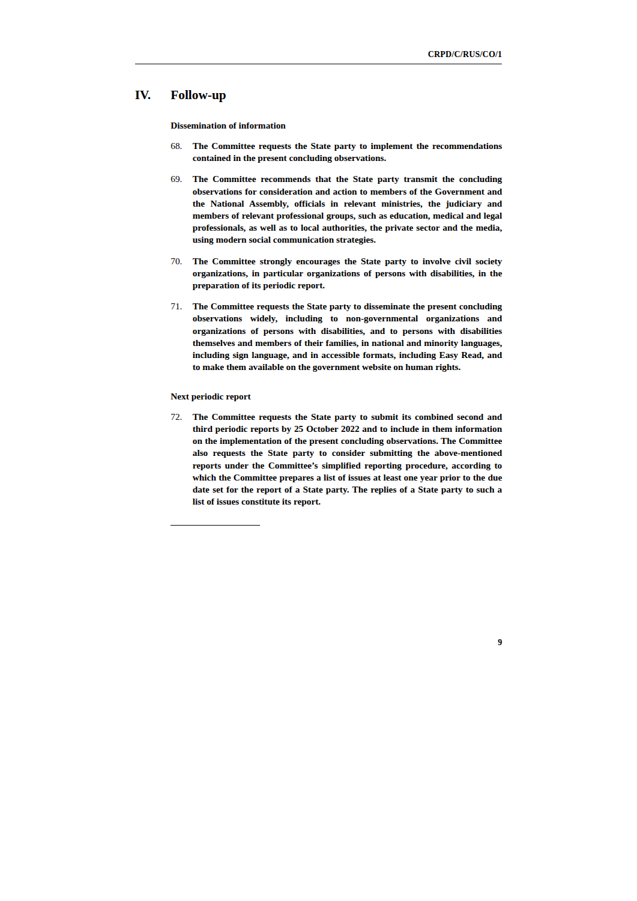CRPD/C/RUS/CO/1
IV. Follow-up
Dissemination of information
68. The Committee requests the State party to implement the recommendations contained in the present concluding observations.
69. The Committee recommends that the State party transmit the concluding observations for consideration and action to members of the Government and the National Assembly, officials in relevant ministries, the judiciary and members of relevant professional groups, such as education, medical and legal professionals, as well as to local authorities, the private sector and the media, using modern social communication strategies.
70. The Committee strongly encourages the State party to involve civil society organizations, in particular organizations of persons with disabilities, in the preparation of its periodic report.
71. The Committee requests the State party to disseminate the present concluding observations widely, including to non-governmental organizations and organizations of persons with disabilities, and to persons with disabilities themselves and members of their families, in national and minority languages, including sign language, and in accessible formats, including Easy Read, and to make them available on the government website on human rights.
Next periodic report
72. The Committee requests the State party to submit its combined second and third periodic reports by 25 October 2022 and to include in them information on the implementation of the present concluding observations. The Committee also requests the State party to consider submitting the above-mentioned reports under the Committee’s simplified reporting procedure, according to which the Committee prepares a list of issues at least one year prior to the due date set for the report of a State party. The replies of a State party to such a list of issues constitute its report.
9